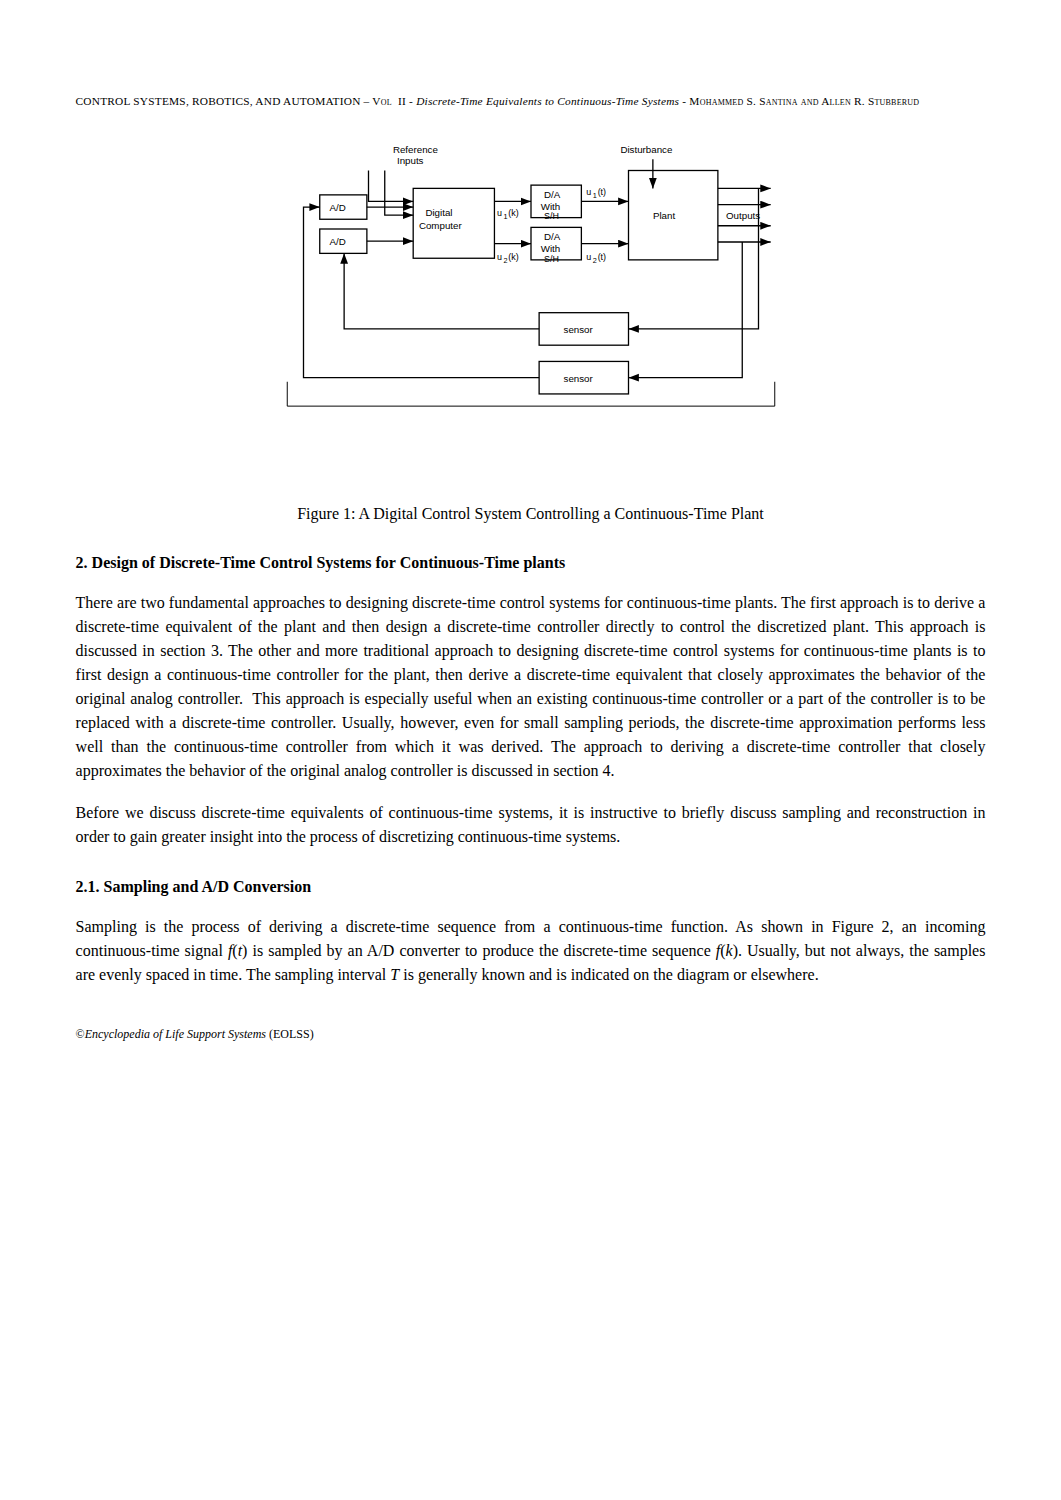CONTROL SYSTEMS, ROBOTICS, AND AUTOMATION – Vol II - Discrete-Time Equivalents to Continuous-Time Systems - Mohammed S. Santina and Allen R. Stubberud
Reference Inputs Disturbance A/D A/D Digital Computer D/A With S/H D/A With S/H u 1 (k) u 2 (k) u 1 (t) u 2 (t) Plant Outputs sensor sensor
Figure 1: A Digital Control System Controlling a Continuous-Time Plant
2. Design of Discrete-Time Control Systems for Continuous-Time plants
There are two fundamental approaches to designing discrete-time control systems for continuous-time plants. The first approach is to derive a discrete-time equivalent of the plant and then design a discrete-time controller directly to control the discretized plant. This approach is discussed in section 3. The other and more traditional approach to designing discrete-time control systems for continuous-time plants is to first design a continuous-time controller for the plant, then derive a discrete-time equivalent that closely approximates the behavior of the original analog controller. This approach is especially useful when an existing continuous-time controller or a part of the controller is to be replaced with a discrete-time controller. Usually, however, even for small sampling periods, the discrete-time approximation performs less well than the continuous-time controller from which it was derived. The approach to deriving a discrete-time controller that closely approximates the behavior of the original analog controller is discussed in section 4.
Before we discuss discrete-time equivalents of continuous-time systems, it is instructive to briefly discuss sampling and reconstruction in order to gain greater insight into the process of discretizing continuous-time systems.
2.1. Sampling and A/D Conversion
Sampling is the process of deriving a discrete-time sequence from a continuous-time function. As shown in Figure 2, an incoming continuous-time signal f(t) is sampled by an A/D converter to produce the discrete-time sequence f(k). Usually, but not always, the samples are evenly spaced in time. The sampling interval T is generally known and is indicated on the diagram or elsewhere.
©Encyclopedia of Life Support Systems (EOLSS)